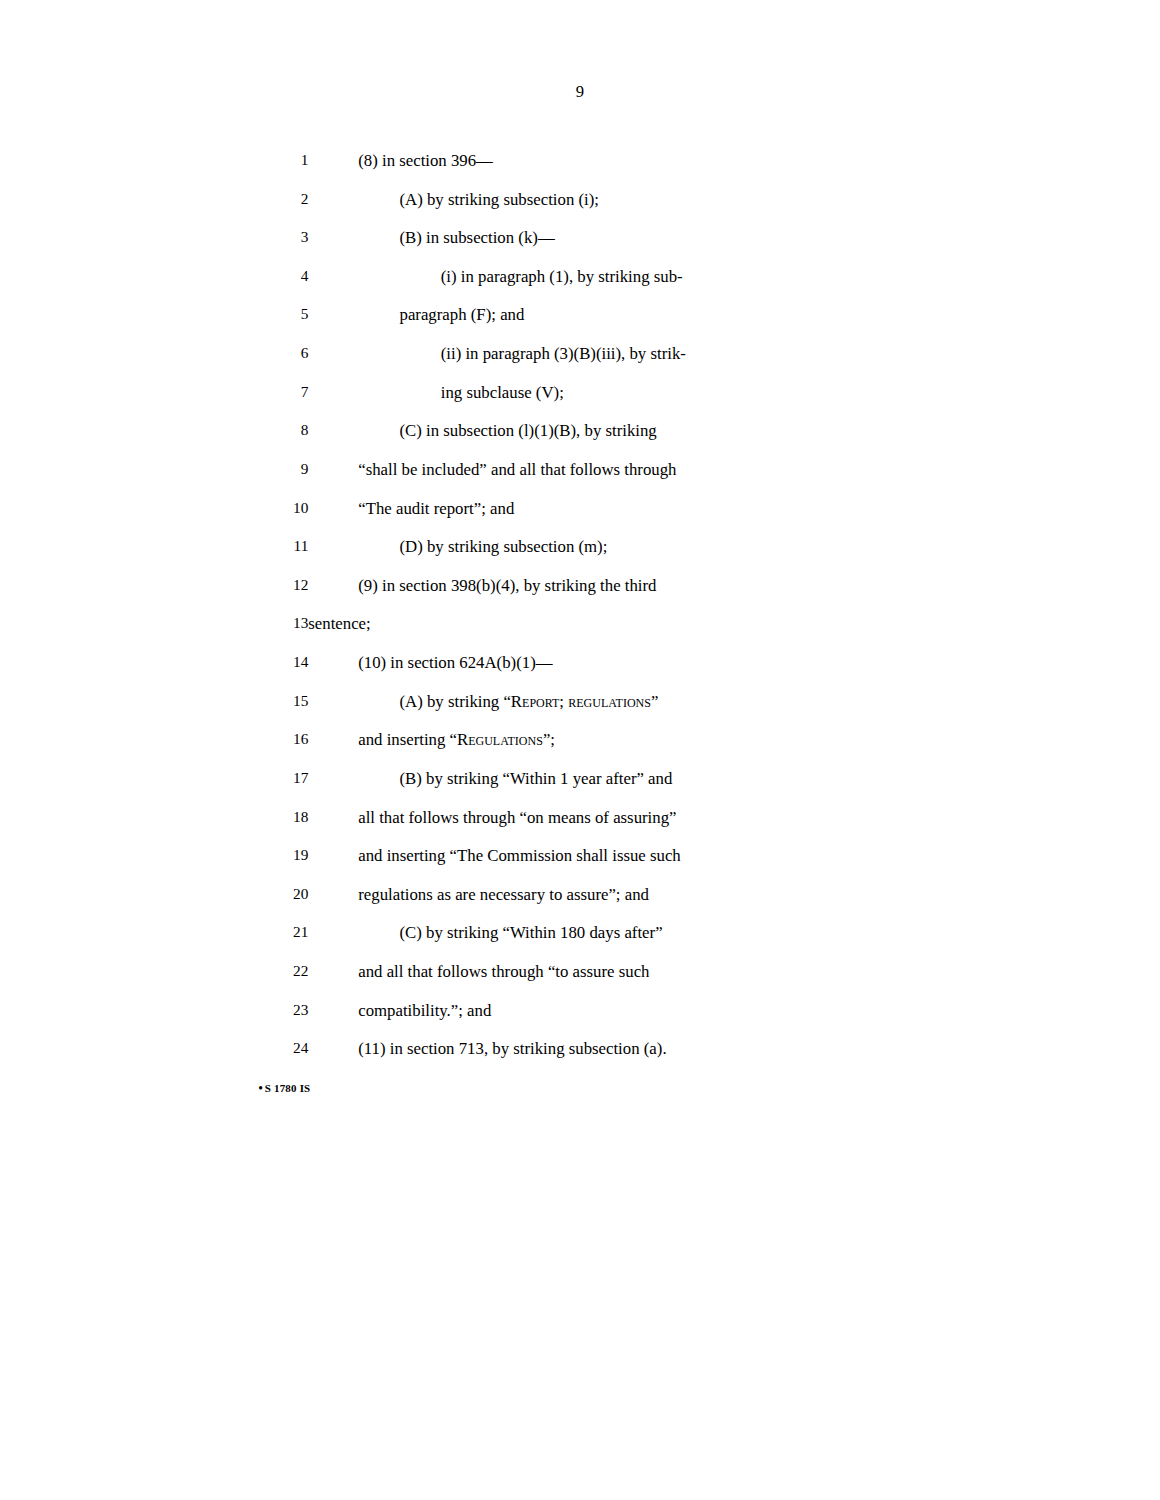9
| 1 | (8) in section 396— |
| 2 | (A) by striking subsection (i); |
| 3 | (B) in subsection (k)— |
| 4 | (i) in paragraph (1), by striking sub- |
| 5 | paragraph (F); and |
| 6 | (ii) in paragraph (3)(B)(iii), by strik- |
| 7 | ing subclause (V); |
| 8 | (C) in subsection (l)(1)(B), by striking |
| 9 | “shall be included” and all that follows through |
| 10 | “The audit report”; and |
| 11 | (D) by striking subsection (m); |
| 12 | (9) in section 398(b)(4), by striking the third |
| 13 | sentence; |
| 14 | (10) in section 624A(b)(1)— |
| 15 | (A) by striking “R eport; regulations ” |
| 16 | and inserting “R egulations ”; |
| 17 | (B) by striking “Within 1 year after” and |
| 18 | all that follows through “on means of assuring” |
| 19 | and inserting “The Commission shall issue such |
| 20 | regulations as are necessary to assure”; and |
| 21 | (C) by striking “Within 180 days after” |
| 22 | and all that follows through “to assure such |
| 23 | compatibility.”; and |
| 24 | (11) in section 713, by striking subsection (a). |
•S 1780 IS